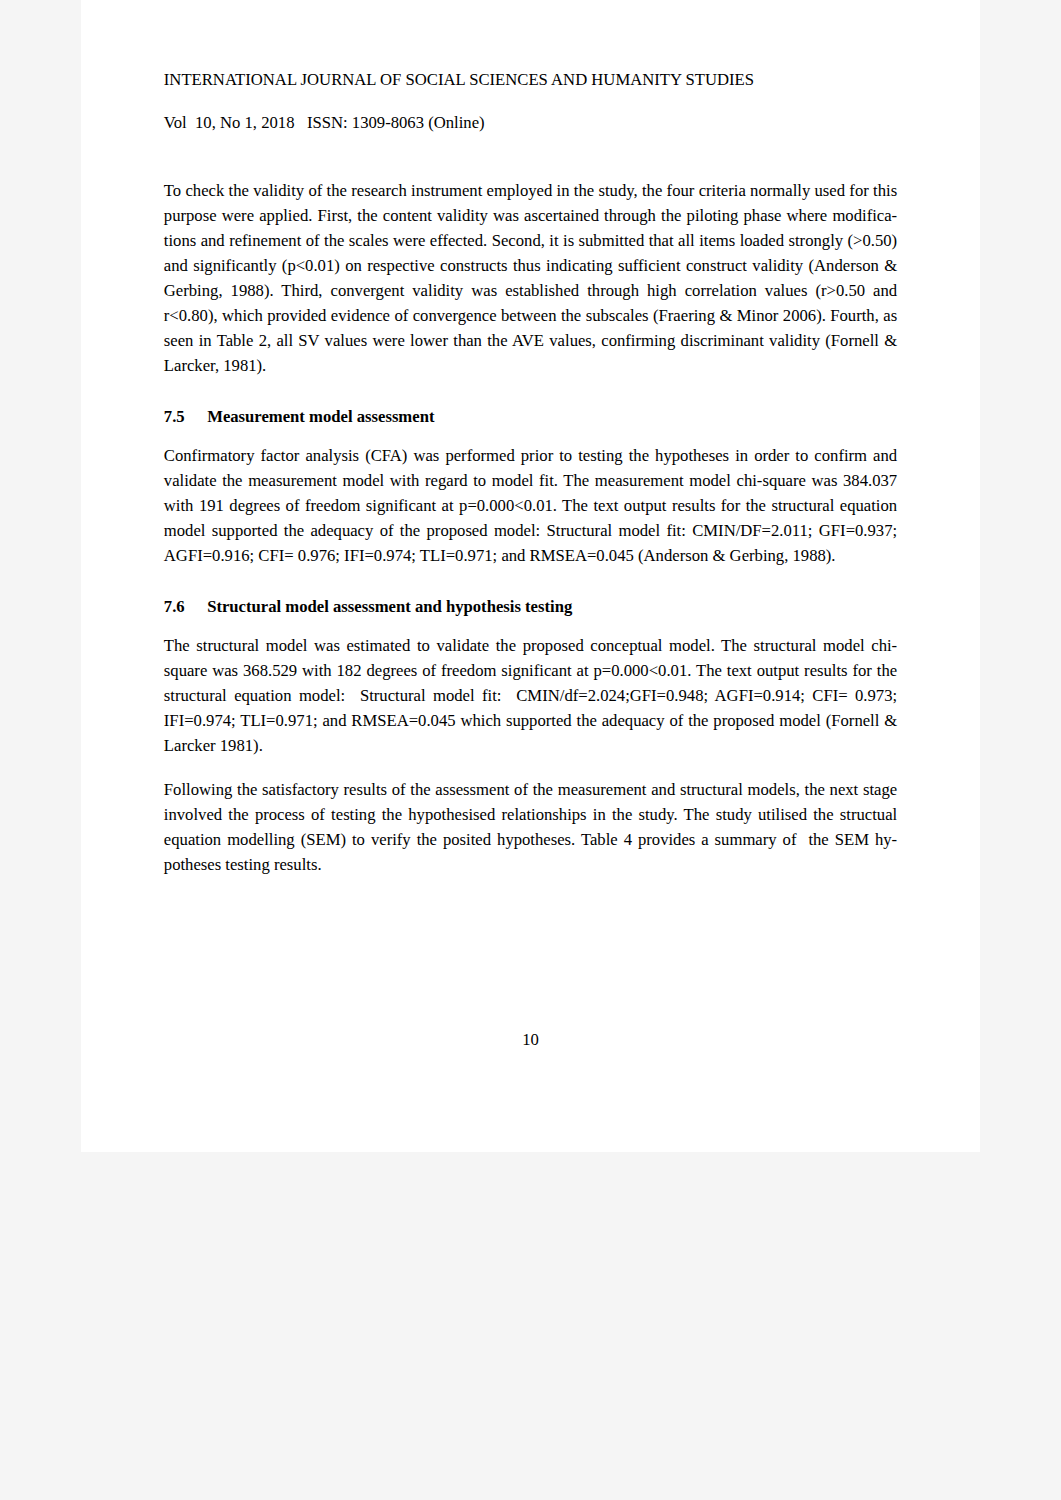INTERNATIONAL JOURNAL OF SOCIAL SCIENCES AND HUMANITY STUDIES
Vol 10, No 1, 2018 ISSN: 1309-8063 (Online)
To check the validity of the research instrument employed in the study, the four criteria normally used for this purpose were applied. First, the content validity was ascertained through the piloting phase where modifications and refinement of the scales were effected. Second, it is submitted that all items loaded strongly (>0.50) and significantly (p<0.01) on respective constructs thus indicating sufficient construct validity (Anderson & Gerbing, 1988). Third, convergent validity was established through high correlation values (r>0.50 and r<0.80), which provided evidence of convergence between the subscales (Fraering & Minor 2006). Fourth, as seen in Table 2, all SV values were lower than the AVE values, confirming discriminant validity (Fornell & Larcker, 1981).
7.5 Measurement model assessment
Confirmatory factor analysis (CFA) was performed prior to testing the hypotheses in order to confirm and validate the measurement model with regard to model fit. The measurement model chi-square was 384.037 with 191 degrees of freedom significant at p=0.000<0.01. The text output results for the structural equation model supported the adequacy of the proposed model: Structural model fit: CMIN/DF=2.011; GFI=0.937; AGFI=0.916; CFI= 0.976; IFI=0.974; TLI=0.971; and RMSEA=0.045 (Anderson & Gerbing, 1988).
7.6 Structural model assessment and hypothesis testing
The structural model was estimated to validate the proposed conceptual model. The structural model chi-square was 368.529 with 182 degrees of freedom significant at p=0.000<0.01. The text output results for the structural equation model: Structural model fit: CMIN/df=2.024;GFI=0.948; AGFI=0.914; CFI= 0.973; IFI=0.974; TLI=0.971; and RMSEA=0.045 which supported the adequacy of the proposed model (Fornell & Larcker 1981).
Following the satisfactory results of the assessment of the measurement and structural models, the next stage involved the process of testing the hypothesised relationships in the study. The study utilised the structual equation modelling (SEM) to verify the posited hypotheses. Table 4 provides a summary of the SEM hypotheses testing results.
10